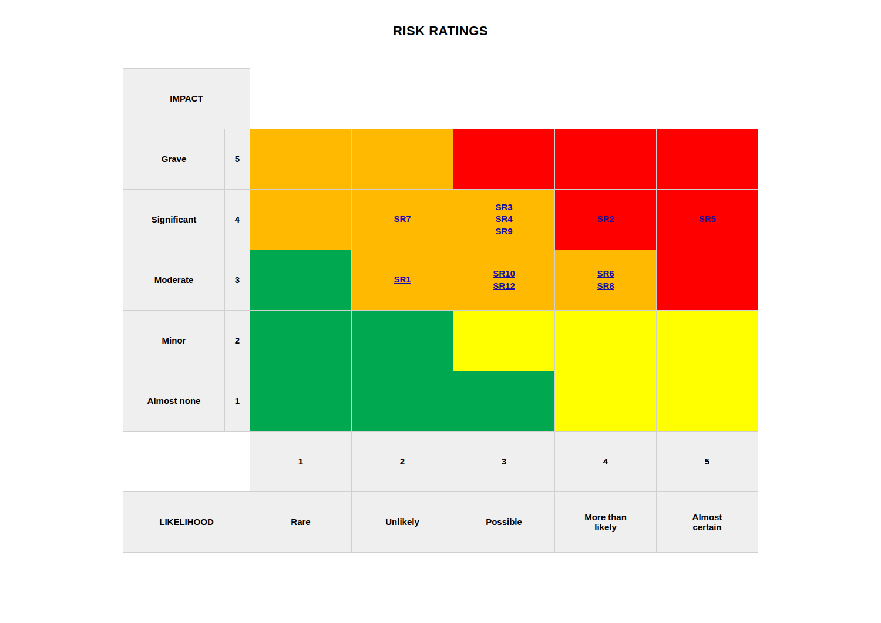RISK RATINGS
| IMPACT | | | | | |
| Grave | 5 | | | | | |
| Significant | 4 | | SR7 | SR3 SR4 SR9 | SR2 | SR5 |
| Moderate | 3 | | SR1 | SR10 SR12 | SR6 SR8 | |
| Minor | 2 | | | | | |
| Almost none | 1 | | | | | |
| | 1 | 2 | 3 | 4 | 5 |
| LIKELIHOOD | Rare | Unlikely | Possible | More than likely | Almost certain |